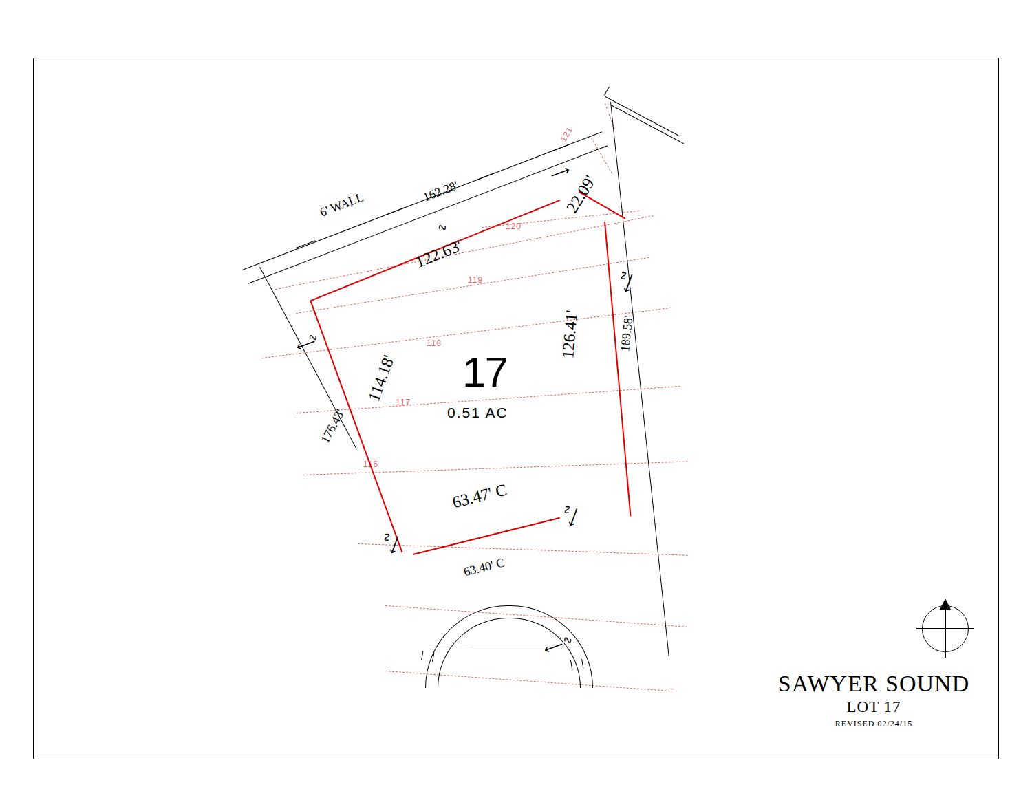============================================================ CONTOUR LINES (red dashed) with elevation labels ============================================================
120
119
118
117
116
121
============================================================ ROAD / WALL AT TOP-LEFT (two parallel black lines) ============================================================
============================================================ LOT BOUNDARY (black) — outer parcel lines ============================================================
============================================================ LOT BOUNDARY (red) — the subject lot 17 ============================================================
============================================================ BOTTOM CUL-DE-SAC ARCS ============================================================
============================================================ DIMENSION LABELS ============================================================
6' WALL
162.28'
122.63'
22.09'
126.41'
189.58'
114.18'
176.43'
63.47' C
63.40' C
============================================================ ARROWS & ZIGZAG TICKS ============================================================
⟶
⟶
∿
∿
∿
∿
∿
∿
⟶
⟶
⟶
⟶
============================================================ LOT NUMBER & AREA ============================================================
17
0.51 AC
============================================================ NORTH ARROW ============================================================
============================================================ TITLE BLOCK ============================================================
SAWYER SOUND
LOT 17
REVISED 02/24/15